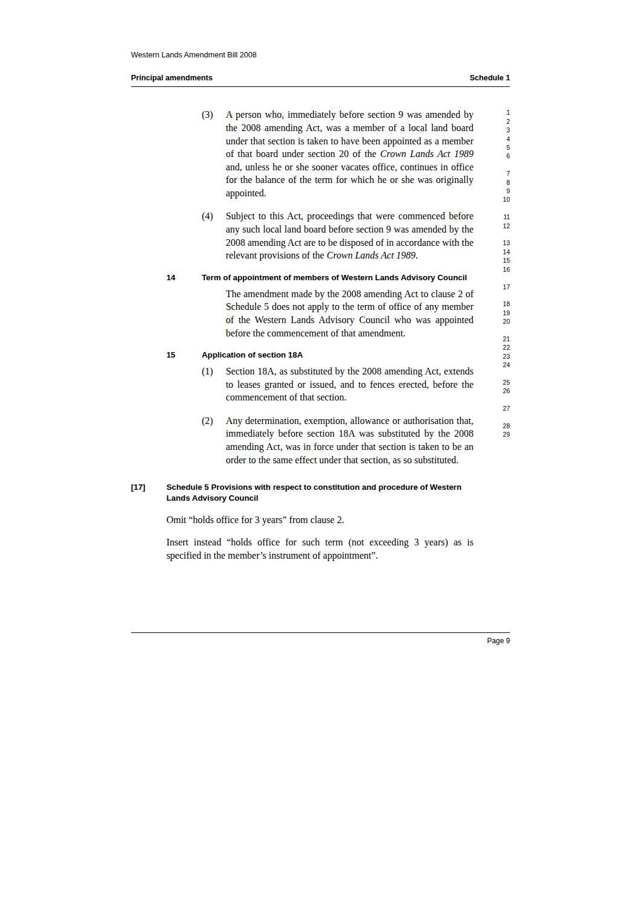Western Lands Amendment Bill 2008
Principal amendments Schedule 1
1
2
3
4
5
6
7
8
9
10
11
12
13
14
15
16
17
18
19
20
21
22
23
24
25
26
27
28
29
(3) A person who, immediately before section 9 was amended by the 2008 amending Act, was a member of a local land board under that section is taken to have been appointed as a member of that board under section 20 of the Crown Lands Act 1989 and, unless he or she sooner vacates office, continues in office for the balance of the term for which he or she was originally appointed.
(4) Subject to this Act, proceedings that were commenced before any such local land board before section 9 was amended by the 2008 amending Act are to be disposed of in accordance with the relevant provisions of the Crown Lands Act 1989.
14 Term of appointment of members of Western Lands Advisory Council
The amendment made by the 2008 amending Act to clause 2 of Schedule 5 does not apply to the term of office of any member of the Western Lands Advisory Council who was appointed before the commencement of that amendment.
15 Application of section 18A
(1) Section 18A, as substituted by the 2008 amending Act, extends to leases granted or issued, and to fences erected, before the commencement of that section.
(2) Any determination, exemption, allowance or authorisation that, immediately before section 18A was substituted by the 2008 amending Act, was in force under that section is taken to be an order to the same effect under that section, as so substituted.
[17] Schedule 5 Provisions with respect to constitution and procedure of Western Lands Advisory Council
Omit “holds office for 3 years” from clause 2.
Insert instead “holds office for such term (not exceeding 3 years) as is specified in the member’s instrument of appointment”.
Page 9